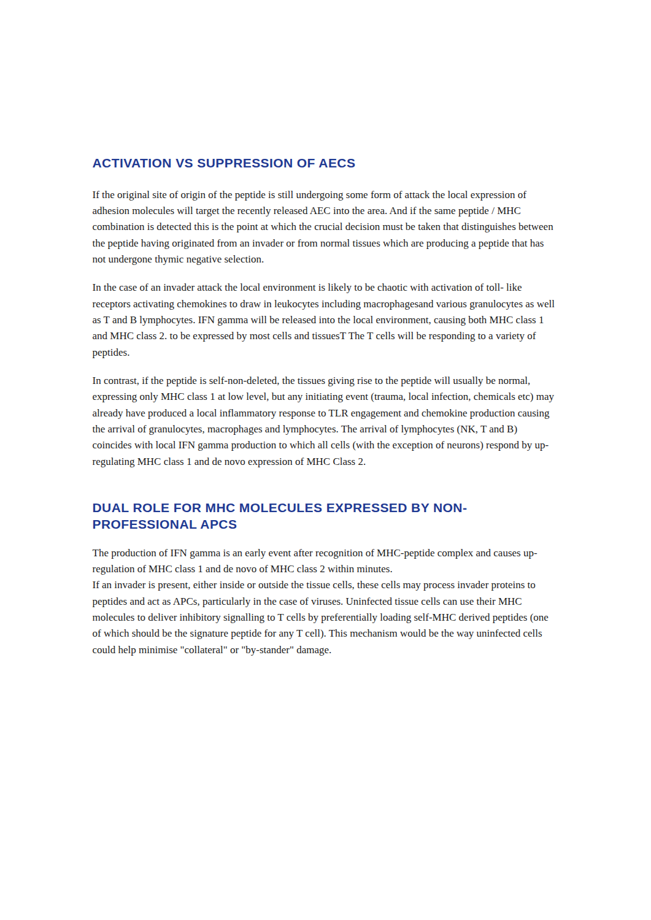Activation vs Suppression of AECs
If the original site of origin of the peptide is still undergoing some form of attack the local expression of adhesion molecules will target the recently released AEC into the area. And if the same peptide / MHC combination is detected this is the point at which the crucial decision must be taken that distinguishes between the peptide having originated from an invader or from normal tissues which are producing a peptide that has not undergone thymic negative selection.
In the case of an invader attack the local environment is likely to be chaotic with activation of toll- like receptors activating chemokines to draw in leukocytes including macrophagesand various granulocytes as well as T and B lymphocytes. IFN gamma will be released into the local environment, causing both MHC class 1 and MHC class 2. to be expressed by most cells and tissuesT The T cells will be responding to a variety of peptides.
In contrast, if the peptide is self-non-deleted, the tissues giving rise to the peptide will usually be normal, expressing only MHC class 1 at low level, but any initiating event (trauma, local infection, chemicals etc) may already have produced a local inflammatory response to TLR engagement and chemokine production causing the arrival of granulocytes, macrophages and lymphocytes. The arrival of lymphocytes (NK, T and B) coincides with local IFN gamma production to which all cells (with the exception of neurons) respond by up-regulating MHC class 1 and de novo expression of MHC Class 2.
Dual role for MHC molecules expressed by non-professional APCs
The production of IFN gamma is an early event after recognition of MHC-peptide complex and causes up-regulation of MHC class 1 and de novo of MHC class 2 within minutes.
If an invader is present, either inside or outside the tissue cells, these cells may process invader proteins to peptides and act as APCs, particularly in the case of viruses. Uninfected tissue cells can use their MHC molecules to deliver inhibitory signalling to T cells by preferentially loading self-MHC derived peptides (one of which should be the signature peptide for any T cell). This mechanism would be the way uninfected cells could help minimise "collateral" or "by-stander" damage.